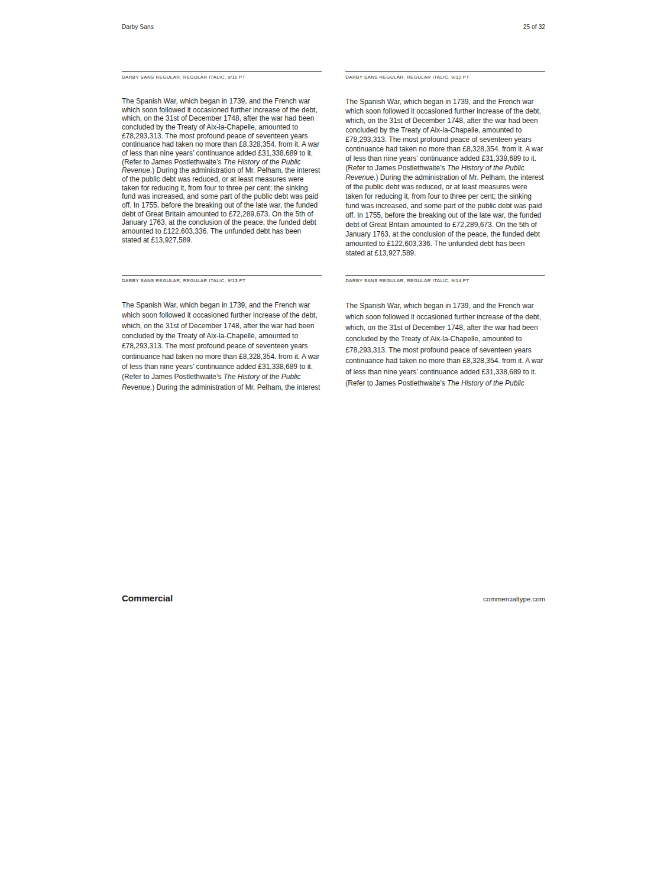Darby Sans
25 of 32
Darby Sans Regular, Regular Italic, 9/11 pt
The Spanish War, which began in 1739, and the French war which soon followed it occasioned further increase of the debt, which, on the 31st of December 1748, after the war had been concluded by the Treaty of Aix-la-Chapelle, amounted to £78,293,313. The most profound peace of seventeen years continuance had taken no more than £8,328,354. from it. A war of less than nine years’ continuance added £31,338,689 to it. (Refer to James Postlethwaite’s The History of the Public Revenue.) During the administration of Mr. Pelham, the interest of the public debt was reduced, or at least measures were taken for reducing it, from four to three per cent; the sinking fund was increased, and some part of the public debt was paid off. In 1755, before the breaking out of the late war, the funded debt of Great Britain amounted to £72,289,673. On the 5th of January 1763, at the conclusion of the peace, the funded debt amounted to £122,603,336. The unfunded debt has been stated at £13,927,589.
Darby Sans Regular, Regular Italic, 9/12 pt
The Spanish War, which began in 1739, and the French war which soon followed it occasioned further increase of the debt, which, on the 31st of December 1748, after the war had been concluded by the Treaty of Aix-la-Chapelle, amounted to £78,293,313. The most profound peace of seventeen years continuance had taken no more than £8,328,354. from it. A war of less than nine years’ continuance added £31,338,689 to it. (Refer to James Postlethwaite’s The History of the Public Revenue.) During the administration of Mr. Pelham, the interest of the public debt was reduced, or at least measures were taken for reducing it, from four to three per cent; the sinking fund was increased, and some part of the public debt was paid off. In 1755, before the breaking out of the late war, the funded debt of Great Britain amounted to £72,289,673. On the 5th of January 1763, at the conclusion of the peace, the funded debt amounted to £122,603,336. The unfunded debt has been stated at £13,927,589.
Darby Sans Regular, Regular Italic, 9/13 pt
The Spanish War, which began in 1739, and the French war which soon followed it occasioned further increase of the debt, which, on the 31st of December 1748, after the war had been concluded by the Treaty of Aix-la-Chapelle, amounted to £78,293,313. The most profound peace of seventeen years continuance had taken no more than £8,328,354. from it. A war of less than nine years’ continuance added £31,338,689 to it. (Refer to James Postlethwaite’s The History of the Public Revenue.) During the administration of Mr. Pelham, the interest of the public debt was reduced, or at least measures were taken for reducing it, from four to three per cent; the sinking fund was increased, and some part of the public debt was paid off. In 1755, before the breaking out of the late war, the funded debt of Great Britain amounted to £72,289,673. On the 5th of January 1763, at the conclusion of the peace, the funded debt amounted to £122,603,336. The unfunded debt has been stated at £13,927,589.
Darby Sans Regular, Regular Italic, 9/14 pt
The Spanish War, which began in 1739, and the French war which soon followed it occasioned further increase of the debt, which, on the 31st of December 1748, after the war had been concluded by the Treaty of Aix-la-Chapelle, amounted to £78,293,313. The most profound peace of seventeen years continuance had taken no more than £8,328,354. from it. A war of less than nine years’ continuance added £31,338,689 to it. (Refer to James Postlethwaite’s The History of the Public Revenue.) During the administration of Mr. Pelham, the interest of the public debt was reduced, or at least measures were taken for reducing it, from four to three per cent; the sinking fund was increased, and some part of the public debt was paid off. In 1755, before the breaking out of the late war, the funded debt of Great Britain amounted to £72,289,673. On the 5th of January 1763, at the conclusion of the peace, the funded debt amounted to £122,603,336. The unfunded debt has been stated at £13,927,589.
Commercial
commercialtype.com